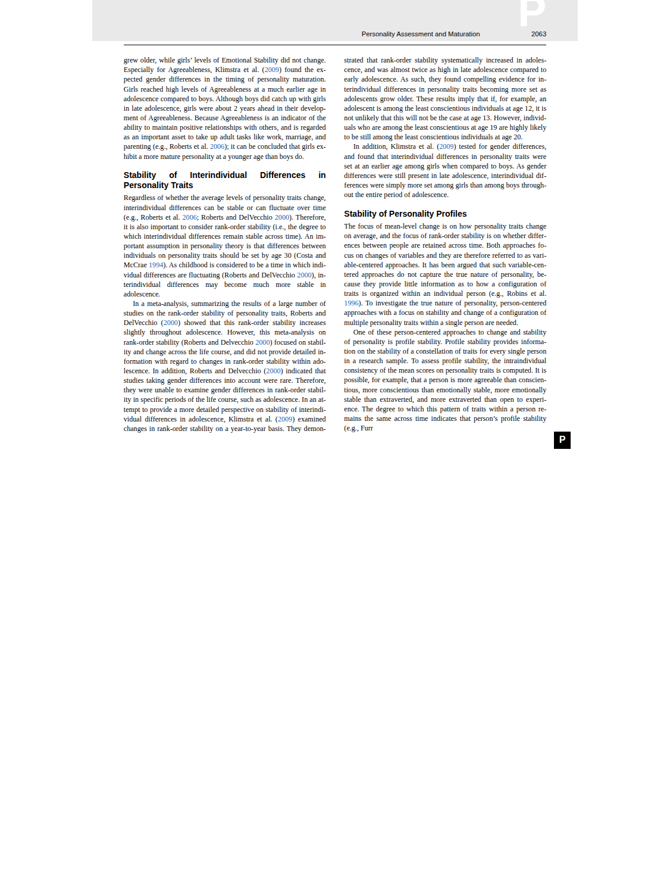P
Personality Assessment and Maturation 2063
grew older, while girls’ levels of Emotional Stability did not change. Especially for Agreeableness, Klimstra et al. (2009) found the expected gender differences in the timing of personality maturation. Girls reached high levels of Agreeableness at a much earlier age in adolescence compared to boys. Although boys did catch up with girls in late adolescence, girls were about 2 years ahead in their development of Agreeableness. Because Agreeableness is an indicator of the ability to maintain positive relationships with others, and is regarded as an important asset to take up adult tasks like work, marriage, and parenting (e.g., Roberts et al. 2006); it can be concluded that girls exhibit a more mature personality at a younger age than boys do.
Stability of Interindividual Differences in Personality Traits
Regardless of whether the average levels of personality traits change, interindividual differences can be stable or can fluctuate over time (e.g., Roberts et al. 2006; Roberts and DelVecchio 2000). Therefore, it is also important to consider rank-order stability (i.e., the degree to which interindividual differences remain stable across time). An important assumption in personality theory is that differences between individuals on personality traits should be set by age 30 (Costa and McCrae 1994). As childhood is considered to be a time in which individual differences are fluctuating (Roberts and DelVecchio 2000), interindividual differences may become much more stable in adolescence.
In a meta-analysis, summarizing the results of a large number of studies on the rank-order stability of personality traits, Roberts and DelVecchio (2000) showed that this rank-order stability increases slightly throughout adolescence. However, this meta-analysis on rank-order stability (Roberts and Delvecchio 2000) focused on stability and change across the life course, and did not provide detailed information with regard to changes in rank-order stability within adolescence. In addition, Roberts and Delvecchio (2000) indicated that studies taking gender differences into account were rare. Therefore, they were unable to examine gender differences in rank-order stability in specific periods of the life course, such as adolescence. In an attempt to provide a more detailed perspective on stability of interindividual differences in adolescence, Klimstra et al. (2009) examined changes in rank-order stability on a year-to-year basis. They demonstrated that rank-order stability systematically increased in adolescence, and was almost twice as high in late adolescence compared to early adolescence. As such, they found compelling evidence for interindividual differences in personality traits becoming more set as adolescents grow older. These results imply that if, for example, an adolescent is among the least conscientious individuals at age 12, it is not unlikely that this will not be the case at age 13. However, individuals who are among the least conscientious at age 19 are highly likely to be still among the least conscientious individuals at age 20.
In addition, Klimstra et al. (2009) tested for gender differences, and found that interindividual differences in personality traits were set at an earlier age among girls when compared to boys. As gender differences were still present in late adolescence, interindividual differences were simply more set among girls than among boys throughout the entire period of adolescence.
Stability of Personality Profiles
The focus of mean-level change is on how personality traits change on average, and the focus of rank-order stability is on whether differences between people are retained across time. Both approaches focus on changes of variables and they are therefore referred to as variable-centered approaches. It has been argued that such variable-centered approaches do not capture the true nature of personality, because they provide little information as to how a configuration of traits is organized within an individual person (e.g., Robins et al. 1996). To investigate the true nature of personality, person-centered approaches with a focus on stability and change of a configuration of multiple personality traits within a single person are needed.
One of these person-centered approaches to change and stability of personality is profile stability. Profile stability provides information on the stability of a constellation of traits for every single person in a research sample. To assess profile stability, the intraindividual consistency of the mean scores on personality traits is computed. It is possible, for example, that a person is more agreeable than conscientious, more conscientious than emotionally stable, more emotionally stable than extraverted, and more extraverted than open to experience. The degree to which this pattern of traits within a person remains the same across time indicates that person’s profile stability (e.g., Furr
P